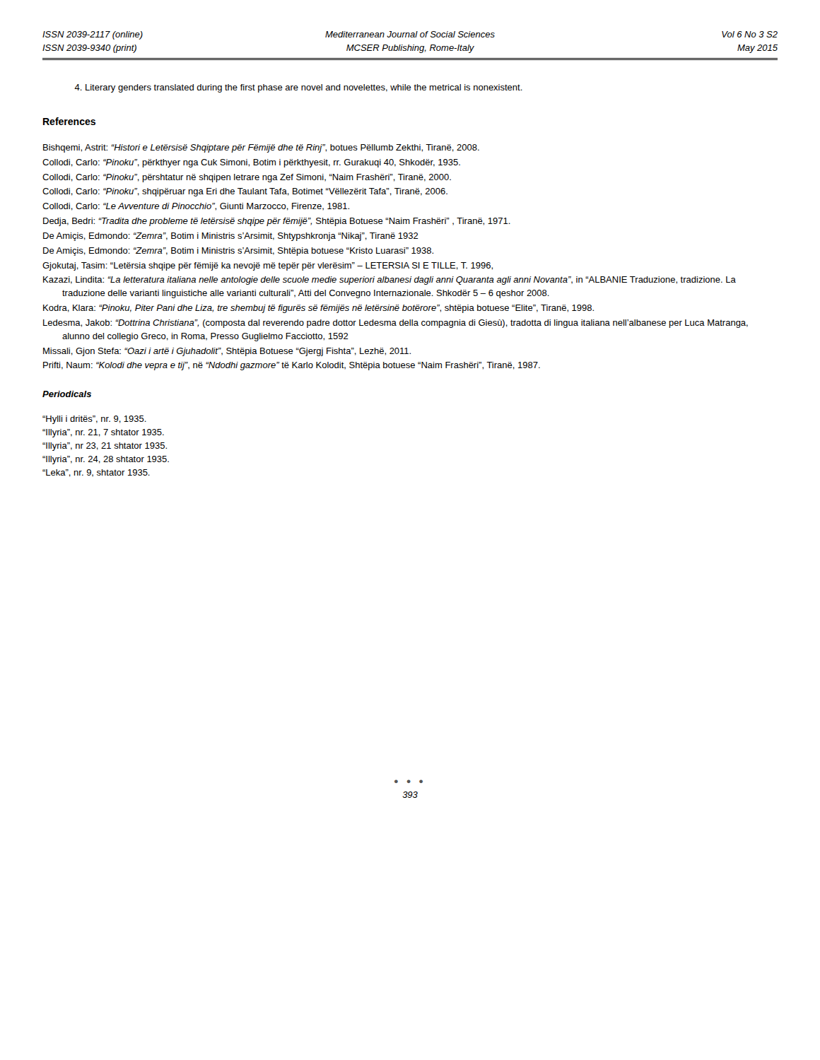ISSN 2039-2117 (online)
ISSN 2039-9340 (print)
Mediterranean Journal of Social Sciences
MCSER Publishing, Rome-Italy
Vol 6 No 3 S2
May 2015
Literary genders translated during the first phase are novel and novelettes, while the metrical is nonexistent.
References
Bishqemi, Astrit: “Histori e Letërsisë Shqiptare për Fëmijë dhe të Rinj”, botues Pëllumb Zekthi, Tiranë, 2008.
Collodi, Carlo: “Pinoku”, përkthyer nga Cuk Simoni, Botim i përkthyesit, rr. Gurakuqi 40, Shkodër, 1935.
Collodi, Carlo: “Pinoku”, përshtatur në shqipen letrare nga Zef Simoni, “Naim Frashëri”, Tiranë, 2000.
Collodi, Carlo: “Pinoku”, shqipëruar nga Eri dhe Taulant Tafa, Botimet “Vëllezërit Tafa”, Tiranë, 2006.
Collodi, Carlo: “Le Avventure di Pinocchio”, Giunti Marzocco, Firenze, 1981.
Dedja, Bedri: “Tradita dhe probleme të letërsisë shqipe për fëmijë”, Shtëpia Botuese “Naim Frashëri” , Tiranë, 1971.
De Amiçis, Edmondo: “Zemra”, Botim i Ministris s’Arsimit, Shtypshkronja “Nikaj”, Tiranë 1932
De Amiçis, Edmondo: “Zemra”, Botim i Ministris s’Arsimit, Shtëpia botuese “Kristo Luarasi” 1938.
Gjokutaj, Tasim: “Letërsia shqipe për fëmijë ka nevojë më tepër për vlerësim” – LETERSIA SI E TILLE, T. 1996,
Kazazi, Lindita: “La letteratura italiana nelle antologie delle scuole medie superiori albanesi dagli anni Quaranta agli anni Novanta”, in “ALBANIE Traduzione, tradizione. La traduzione delle varianti linguistiche alle varianti culturali”, Atti del Convegno Internazionale. Shkodër 5 – 6 qeshor 2008.
Kodra, Klara: “Pinoku, Piter Pani dhe Liza, tre shembuj të figurës së fëmijës në letërsinë botërore”, shtëpia botuese “Elite”, Tiranë, 1998.
Ledesma, Jakob: “Dottrina Christiana”, (composta dal reverendo padre dottor Ledesma della compagnia di Giesù), tradotta di lingua italiana nell’albanese per Luca Matranga, alunno del collegio Greco, in Roma, Presso Guglielmo Facciotto, 1592
Missali, Gjon Stefa: “Oazi i artë i Gjuhadolit”, Shtëpia Botuese “Gjergj Fishta”, Lezhë, 2011.
Prifti, Naum: “Kolodi dhe vepra e tij”, në “Ndodhi gazmore” të Karlo Kolodit, Shtëpia botuese “Naim Frashëri”, Tiranë, 1987.
Periodicals
“Hylli i dritës”, nr. 9, 1935.
“Illyria”, nr. 21, 7 shtator 1935.
“Illyria”, nr 23, 21 shtator 1935.
“Illyria”, nr. 24, 28 shtator 1935.
“Leka”, nr. 9, shtator 1935.
● ● ●
393